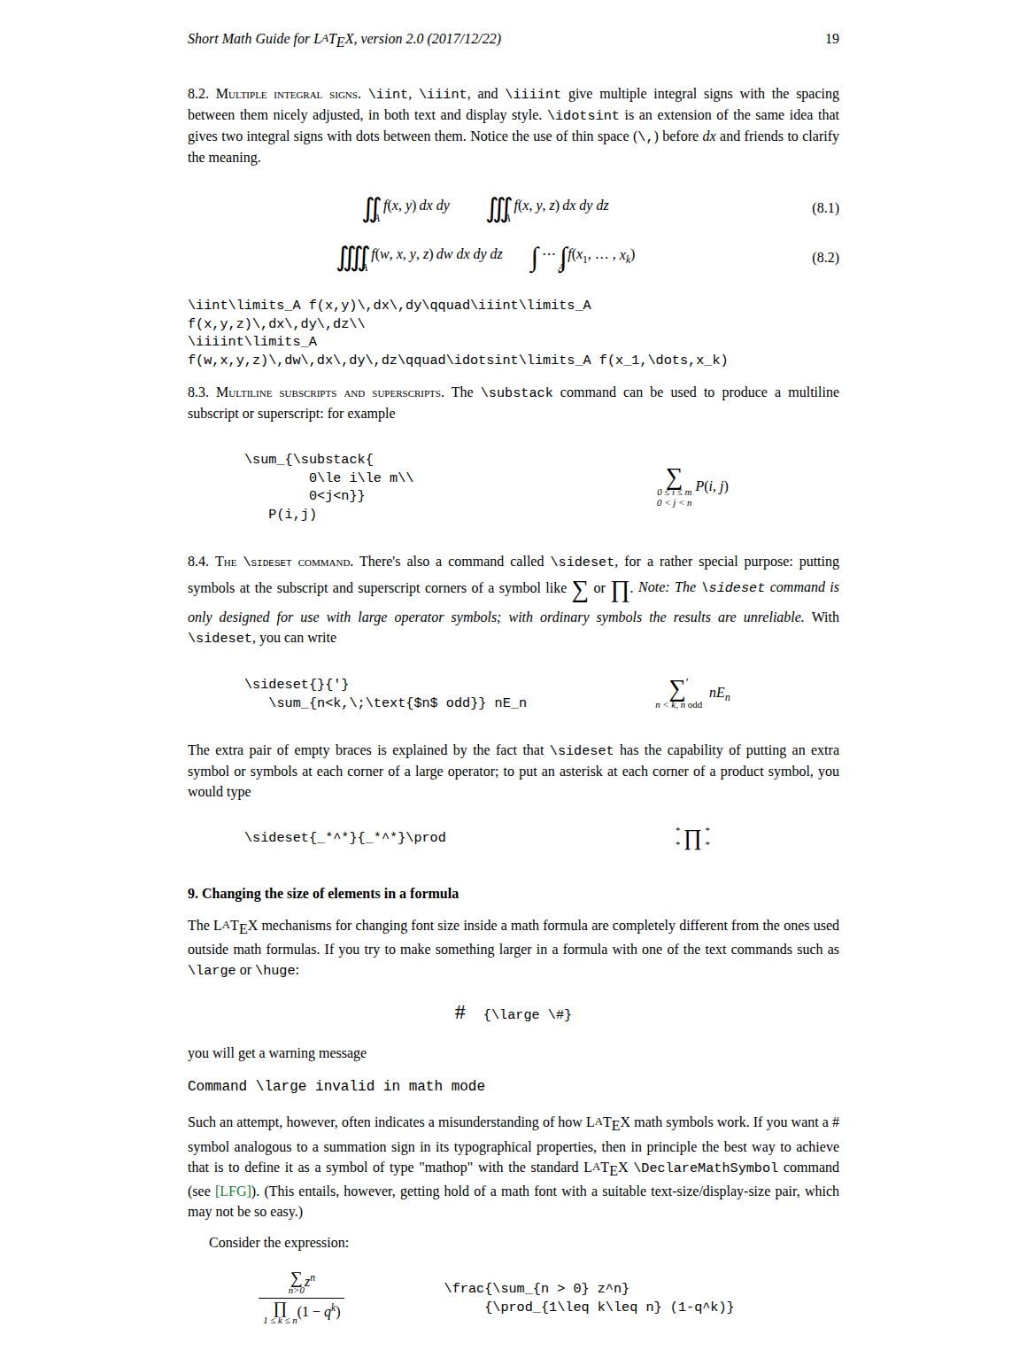Short Math Guide for La TEX, version 2.0 (2017/12/22) 19
8.2. Multiple integral signs. \iint, \iiint, and \iiiint give multiple integral signs with the spacing between them nicely adjusted, in both text and display style. \idotsint is an extension of the same idea that gives two integral signs with dots between them. Notice the use of thin space (\,) before dx and friends to clarify the meaning.
| ∬ A f ( x , y ) dx dy ∭ A f ( x , y , z ) dx dy dz | (8.1) |
| ⨌ A f ( w , x , y , z ) dw dx dy dz ∫ ⋯ ∫ A f ( x 1 , … , x k ) | (8.2) |
\iint\limits_A f(x,y)\,dx\,dy\qquad\iiint\limits_A
f(x,y,z)\,dx\,dy\,dz\\
\iiiint\limits_A
f(w,x,y,z)\,dw\,dx\,dy\,dz\qquad\idotsint\limits_A f(x_1,\dots,x_k)
8.3. Multiline subscripts and superscripts. The \substack command can be used to produce a multiline subscript or superscript: for example
| \sum_{\substack{ 0\le i\le m\\ 0<j<n}} P(i,j) | ∑ 0 ≤ i ≤ m 0 < j < n P ( i , j ) |
8.4. The \sideset command. There's also a command called \sideset, for a rather special purpose: putting symbols at the subscript and superscript corners of a symbol like ∑ or ∏. Note: The \sideset command is only designed for use with large operator symbols; with ordinary symbols the results are unreliable. With \sideset, you can write
| \sideset{}{'} \sum_{n<k,\;\text{$n$ odd}} nE_n | ∑ ′ n < k , n odd nE n |
The extra pair of empty braces is explained by the fact that \sideset has the capability of putting an extra symbol or symbols at each corner of a large operator; to put an asterisk at each corner of a product symbol, you would type
| \sideset{_*^*}{_*^*}\prod | * * ∏ * * |
9. Changing the size of elements in a formula
The La TEX mechanisms for changing font size inside a math formula are completely different from the ones used outside math formulas. If you try to make something larger in a formula with one of the text commands such as \large or \huge:
# {\large \#}
you will get a warning message
Command \large invalid in math mode
Such an attempt, however, often indicates a misunderstanding of how La TEX math symbols work. If you want a # symbol analogous to a summation sign in its typographical properties, then in principle the best way to achieve that is to define it as a symbol of type "mathop" with the standard La TEX \DeclareMathSymbol command (see [LFG]). (This entails, however, getting hold of a math font with a suitable text-size/display-size pair, which may not be so easy.)
Consider the expression:
| ∑ n>0 z n ∏ 1 ≤ k ≤ n (1 − q k ) | \frac{\sum_{n > 0} z^n} {\prod_{1\leq k\leq n} (1-q^k)} |